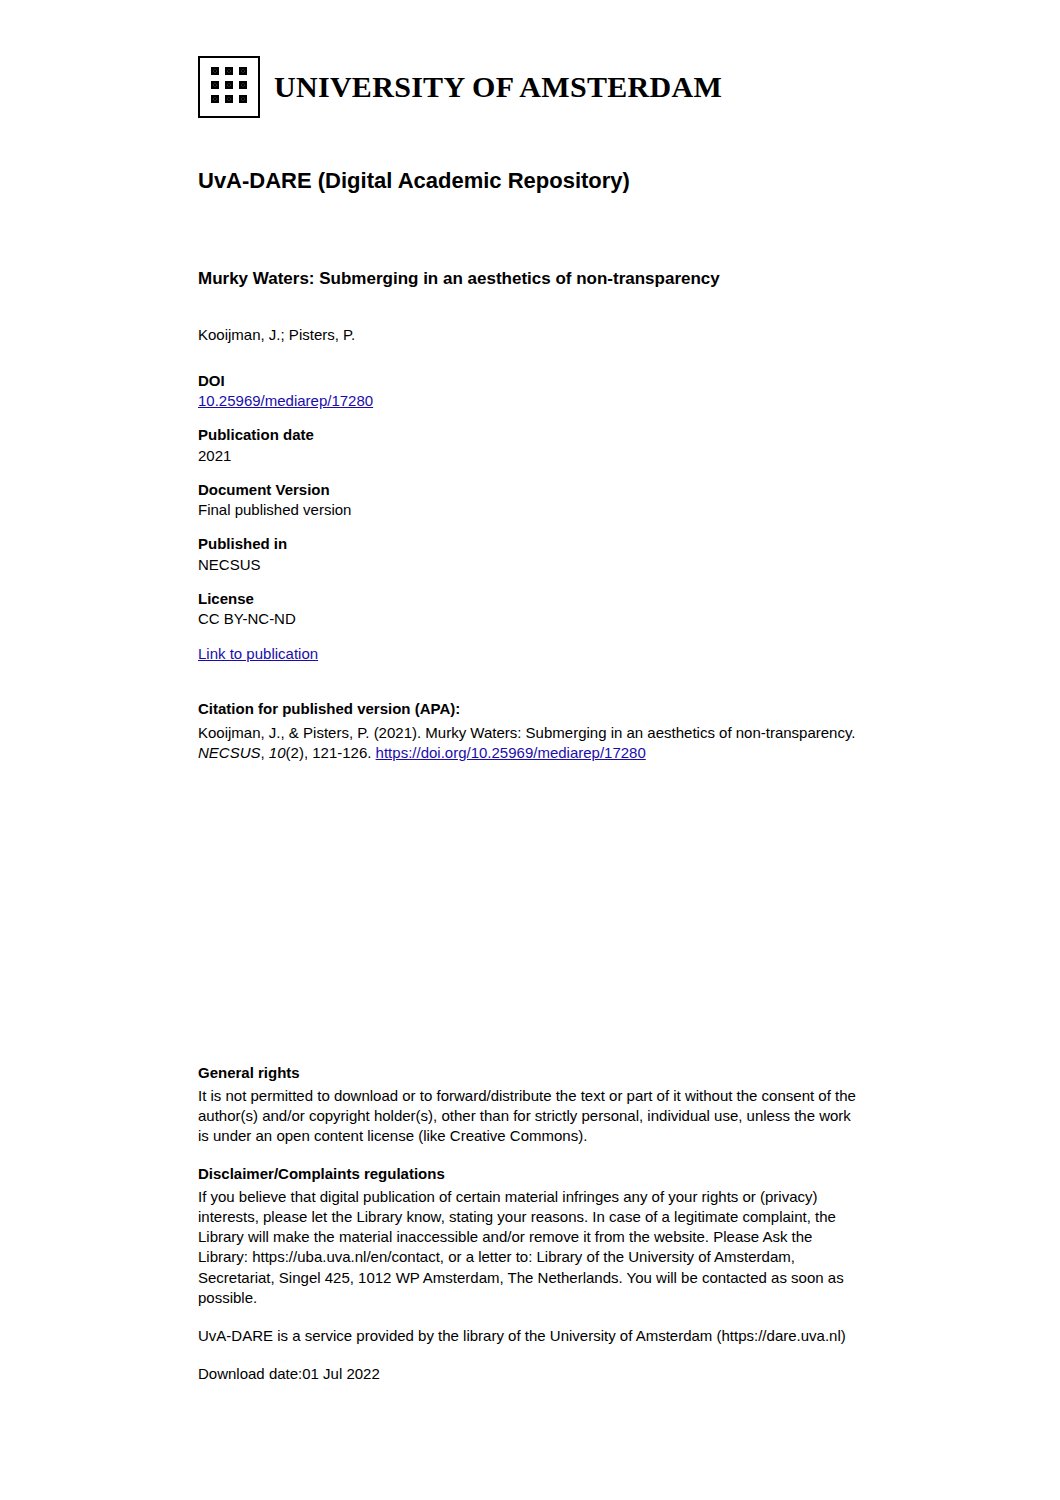University of Amsterdam
UvA-DARE (Digital Academic Repository)
Murky Waters: Submerging in an aesthetics of non-transparency
Kooijman, J.; Pisters, P.
DOI
10.25969/mediarep/17280
Publication date
2021
Document Version
Final published version
Published in
NECSUS
License
CC BY-NC-ND
Link to publication
Citation for published version (APA):
Kooijman, J., & Pisters, P. (2021). Murky Waters: Submerging in an aesthetics of non-transparency. NECSUS, 10(2), 121-126. https://doi.org/10.25969/mediarep/17280
General rights
It is not permitted to download or to forward/distribute the text or part of it without the consent of the author(s) and/or copyright holder(s), other than for strictly personal, individual use, unless the work is under an open content license (like Creative Commons).
Disclaimer/Complaints regulations
If you believe that digital publication of certain material infringes any of your rights or (privacy) interests, please let the Library know, stating your reasons. In case of a legitimate complaint, the Library will make the material inaccessible and/or remove it from the website. Please Ask the Library: https://uba.uva.nl/en/contact, or a letter to: Library of the University of Amsterdam, Secretariat, Singel 425, 1012 WP Amsterdam, The Netherlands. You will be contacted as soon as possible.
UvA-DARE is a service provided by the library of the University of Amsterdam (https://dare.uva.nl)
Download date:01 Jul 2022